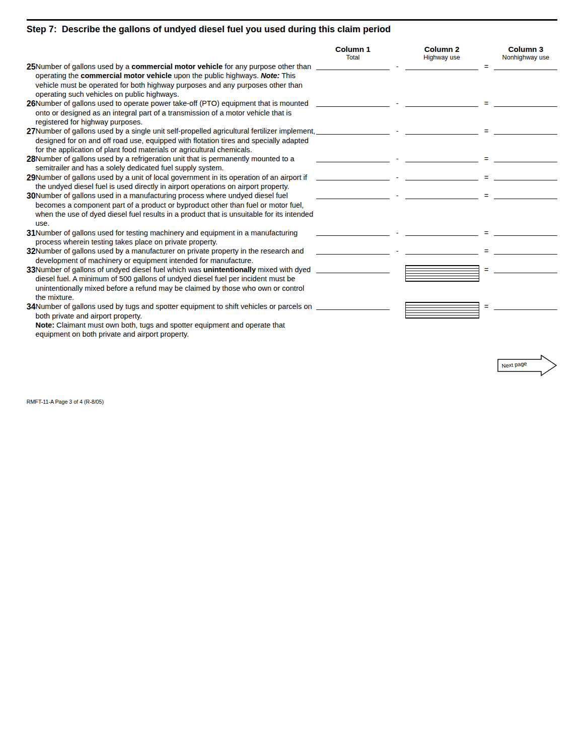Step 7: Describe the gallons of undyed diesel fuel you used during this claim period
| | | Column 1 Total | | Column 2 Highway use | | Column 3 Nonhighway use |
| 25 | Number of gallons used by a commercial motor vehicle for any purpose other than operating the commercial motor vehicle upon the public highways. Note: This vehicle must be operated for both highway purposes and any purposes other than operating such vehicles on public highways. | | - | | = | |
| 26 | Number of gallons used to operate power take-off (PTO) equipment that is mounted onto or designed as an integral part of a transmission of a motor vehicle that is registered for highway purposes. | | - | | = | |
| 27 | Number of gallons used by a single unit self-propelled agricultural fertilizer implement, designed for on and off road use, equipped with flotation tires and specially adapted for the application of plant food materials or agricultural chemicals. | | - | | = | |
| 28 | Number of gallons used by a refrigeration unit that is permanently mounted to a semitrailer and has a solely dedicated fuel supply system. | | - | | = | |
| 29 | Number of gallons used by a unit of local government in its operation of an airport if the undyed diesel fuel is used directly in airport operations on airport property. | | - | | = | |
| 30 | Number of gallons used in a manufacturing process where undyed diesel fuel becomes a component part of a product or byproduct other than fuel or motor fuel, when the use of dyed diesel fuel results in a product that is unsuitable for its intended use. | | - | | = | |
| 31 | Number of gallons used for testing machinery and equipment in a manufacturing process wherein testing takes place on private property. | | - | | = | |
| 32 | Number of gallons used by a manufacturer on private property in the research and development of machinery or equipment intended for manufacture. | | - | | = | |
| 33 | Number of gallons of undyed diesel fuel which was unintentionally mixed with dyed diesel fuel. A minimum of 500 gallons of undyed diesel fuel per incident must be unintentionally mixed before a refund may be claimed by those who own or control the mixture. | | | | = | |
| 34 | Number of gallons used by tugs and spotter equipment to shift vehicles or parcels on both private and airport property. Note: Claimant must own both, tugs and spotter equipment and operate that equipment on both private and airport property. | | | | = | |
Next page
RMFT-11-A Page 3 of 4 (R-8/05)